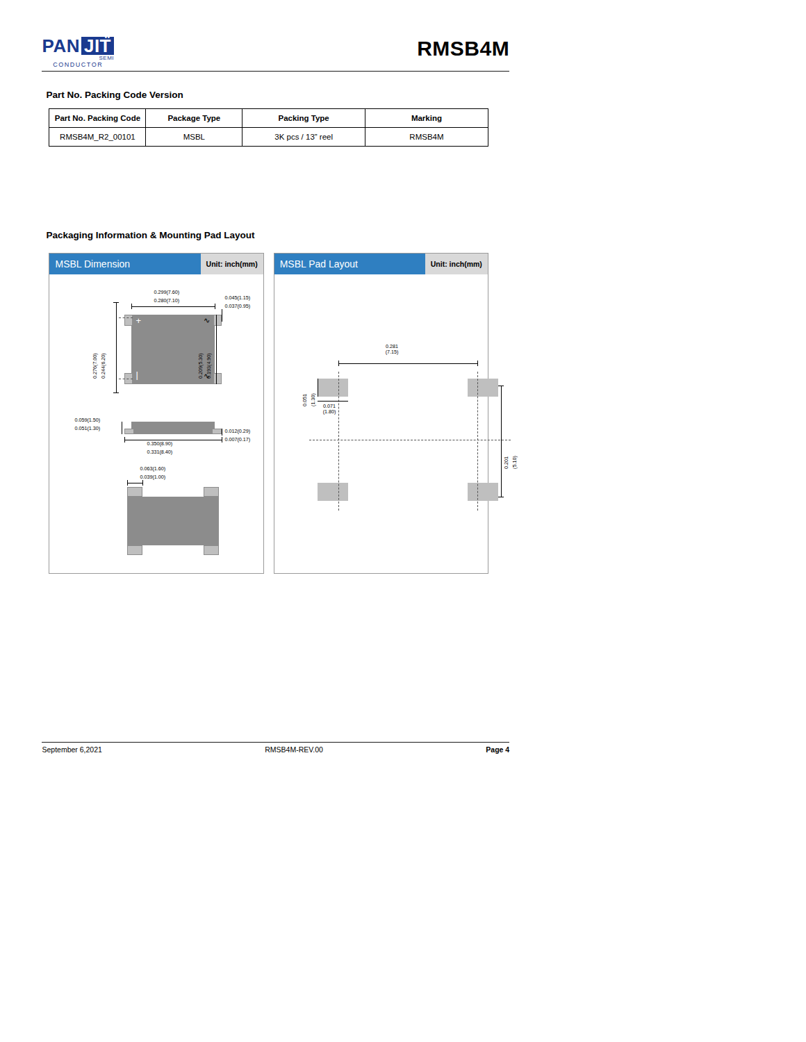PAN••JIT
SEMI
CONDUCTOR
RMSB4M
Part No. Packing Code Version
| Part No. Packing Code | Package Type | Packing Type | Marking |
| --- | --- | --- | --- |
| RMSB4M_R2_00101 | MSBL | 3K pcs / 13” reel | RMSB4M |
Packaging Information & Mounting Pad Layout
MSBL Dimension
Unit: inch(mm)
+
|
∿
∿
0.299(7.60)
0.280(7.10)
0.045(1.15)
0.037(0.95)
0.209(5.30)
0.193(4.90)
0.276(7.00)
0.244(6.20)
0.059(1.50)
0.051(1.30)
0.012(0.29)
0.007(0.17)
0.350(8.90)
0.331(8.40)
0.063(1.60)
0.039(1.00)
MSBL Pad Layout
Unit: inch(mm)
0.281
(7.15)
0.051
(1.30)
0.071
(1.80)
0.201
(5.10)
September 6,2021
RMSB4M-REV.00
Page 4